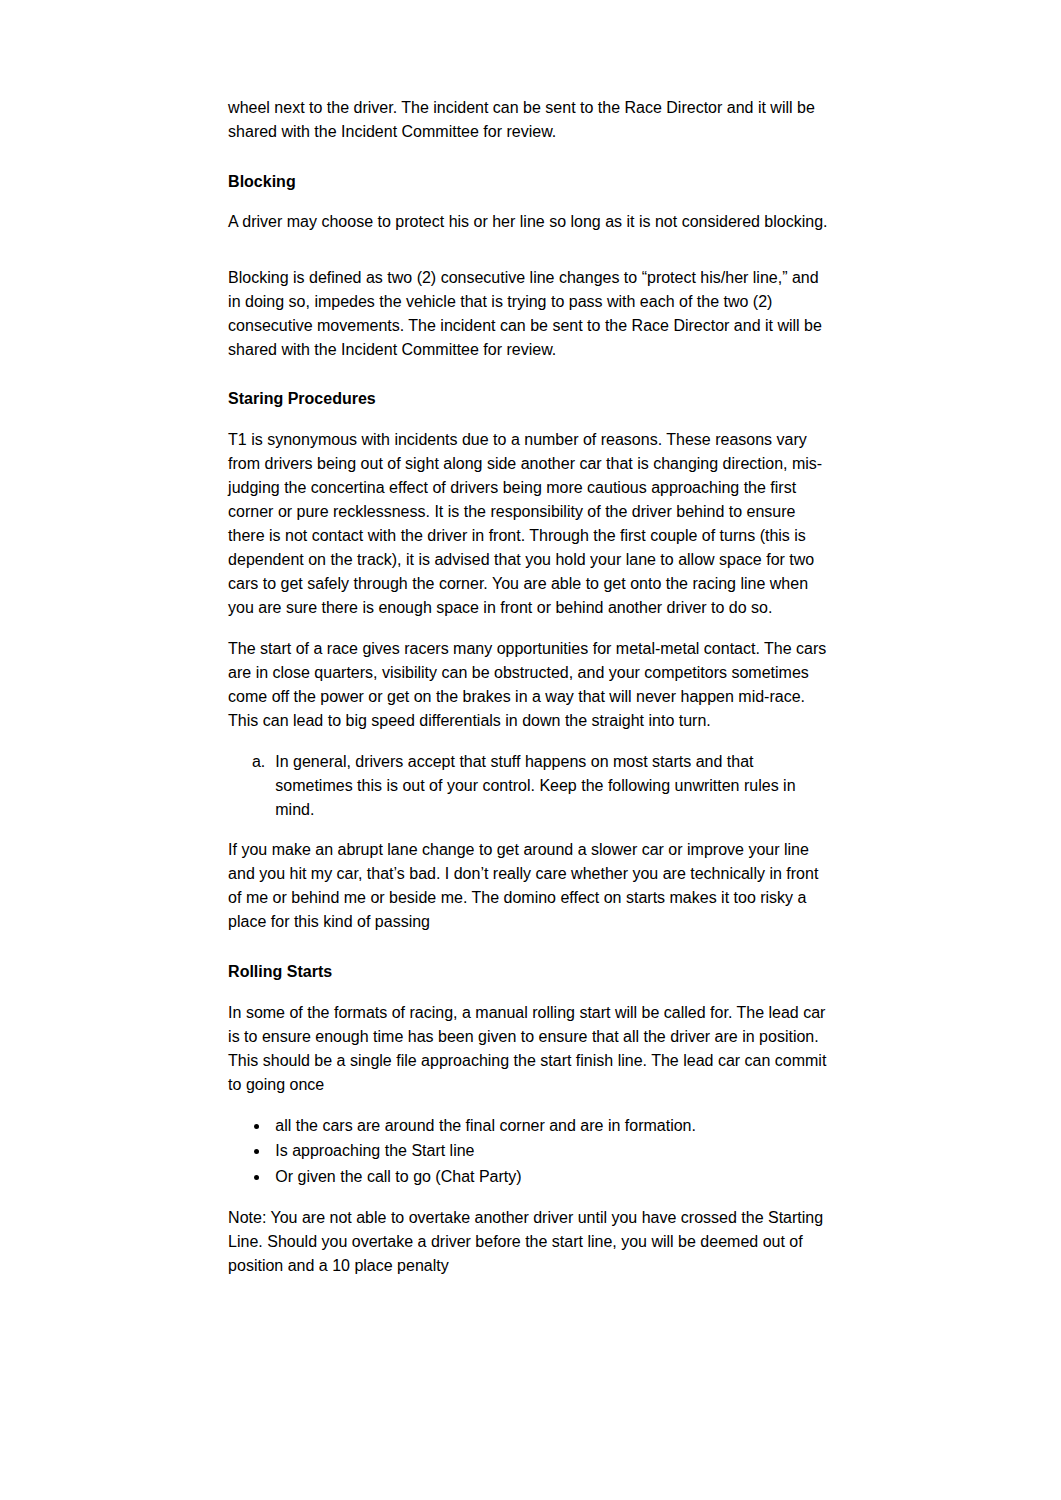wheel next to the driver. The incident can be sent to the Race Director and it will be shared with the Incident Committee for review.
Blocking
A driver may choose to protect his or her line so long as it is not considered blocking.
Blocking is defined as two (2) consecutive line changes to “protect his/her line,” and in doing so, impedes the vehicle that is trying to pass with each of the two (2) consecutive movements. The incident can be sent to the Race Director and it will be shared with the Incident Committee for review.
Staring Procedures
T1 is synonymous with incidents due to a number of reasons. These reasons vary from drivers being out of sight along side another car that is changing direction, mis-judging the concertina effect of drivers being more cautious approaching the first corner or pure recklessness. It is the responsibility of the driver behind to ensure there is not contact with the driver in front. Through the first couple of turns (this is dependent on the track), it is advised that you hold your lane to allow space for two cars to get safely through the corner. You are able to get onto the racing line when you are sure there is enough space in front or behind another driver to do so.
The start of a race gives racers many opportunities for metal-metal contact. The cars are in close quarters, visibility can be obstructed, and your competitors sometimes come off the power or get on the brakes in a way that will never happen mid-race. This can lead to big speed differentials in down the straight into turn.
In general, drivers accept that stuff happens on most starts and that sometimes this is out of your control. Keep the following unwritten rules in mind.
If you make an abrupt lane change to get around a slower car or improve your line and you hit my car, that’s bad. I don’t really care whether you are technically in front of me or behind me or beside me. The domino effect on starts makes it too risky a place for this kind of passing
Rolling Starts
In some of the formats of racing, a manual rolling start will be called for. The lead car is to ensure enough time has been given to ensure that all the driver are in position. This should be a single file approaching the start finish line. The lead car can commit to going once
all the cars are around the final corner and are in formation.
Is approaching the Start line
Or given the call to go (Chat Party)
Note: You are not able to overtake another driver until you have crossed the Starting Line. Should you overtake a driver before the start line, you will be deemed out of position and a 10 place penalty